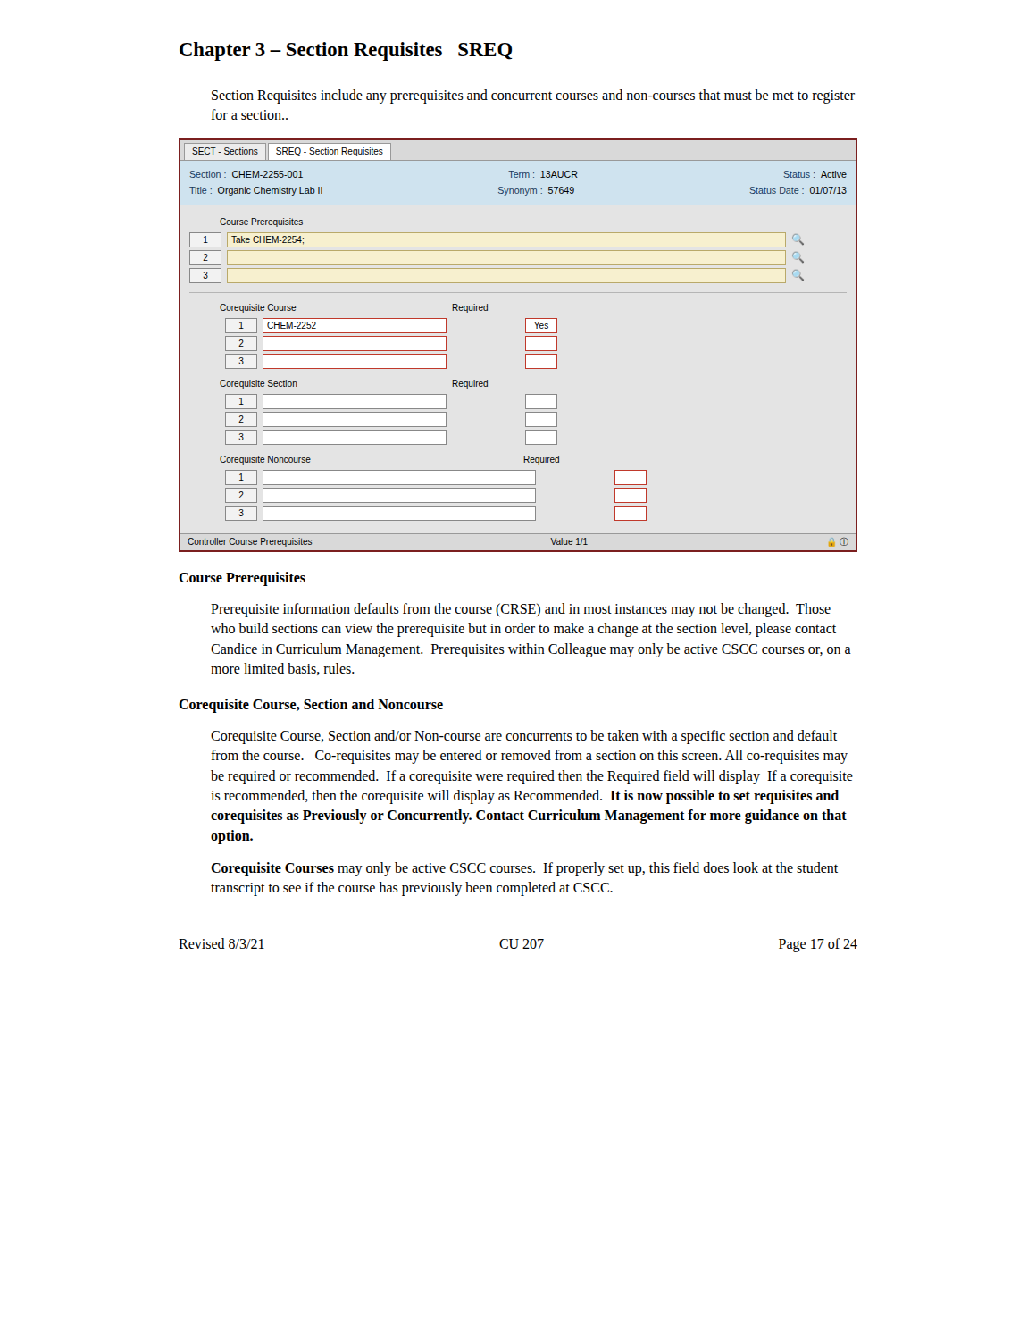Chapter 3 – Section Requisites SREQ
Section Requisites include any prerequisites and concurrent courses and non-courses that must be met to register for a section..
SECT - Sections SREQ - Section Requisites
Section : CHEM-2255-001 Term : 13AUCR Status : Active
Title : Organic Chemistry Lab II Synonym : 57649 Status Date : 01/07/13
Course Prerequisites
1
Take CHEM-2254;
🔍
2
🔍
3
🔍
Corequisite Course
Required
1
CHEM-2252
Yes
2
3
Corequisite Section
Required
1
2
3
Corequisite Noncourse
Required
1
2
3
Controller Course Prerequisites Value 1/1 🔒 ⓘ
Course Prerequisites
Prerequisite information defaults from the course (CRSE) and in most instances may not be changed. Those who build sections can view the prerequisite but in order to make a change at the section level, please contact Candice in Curriculum Management. Prerequisites within Colleague may only be active CSCC courses or, on a more limited basis, rules.
Corequisite Course, Section and Noncourse
Corequisite Course, Section and/or Non-course are concurrents to be taken with a specific section and default from the course. Co-requisites may be entered or removed from a section on this screen. All co-requisites may be required or recommended. If a corequisite were required then the Required field will display If a corequisite is recommended, then the corequisite will display as Recommended. It is now possible to set requisites and corequisites as Previously or Concurrently. Contact Curriculum Management for more guidance on that option.
Corequisite Courses may only be active CSCC courses. If properly set up, this field does look at the student transcript to see if the course has previously been completed at CSCC.
Revised 8/3/21 CU 207 Page 17 of 24